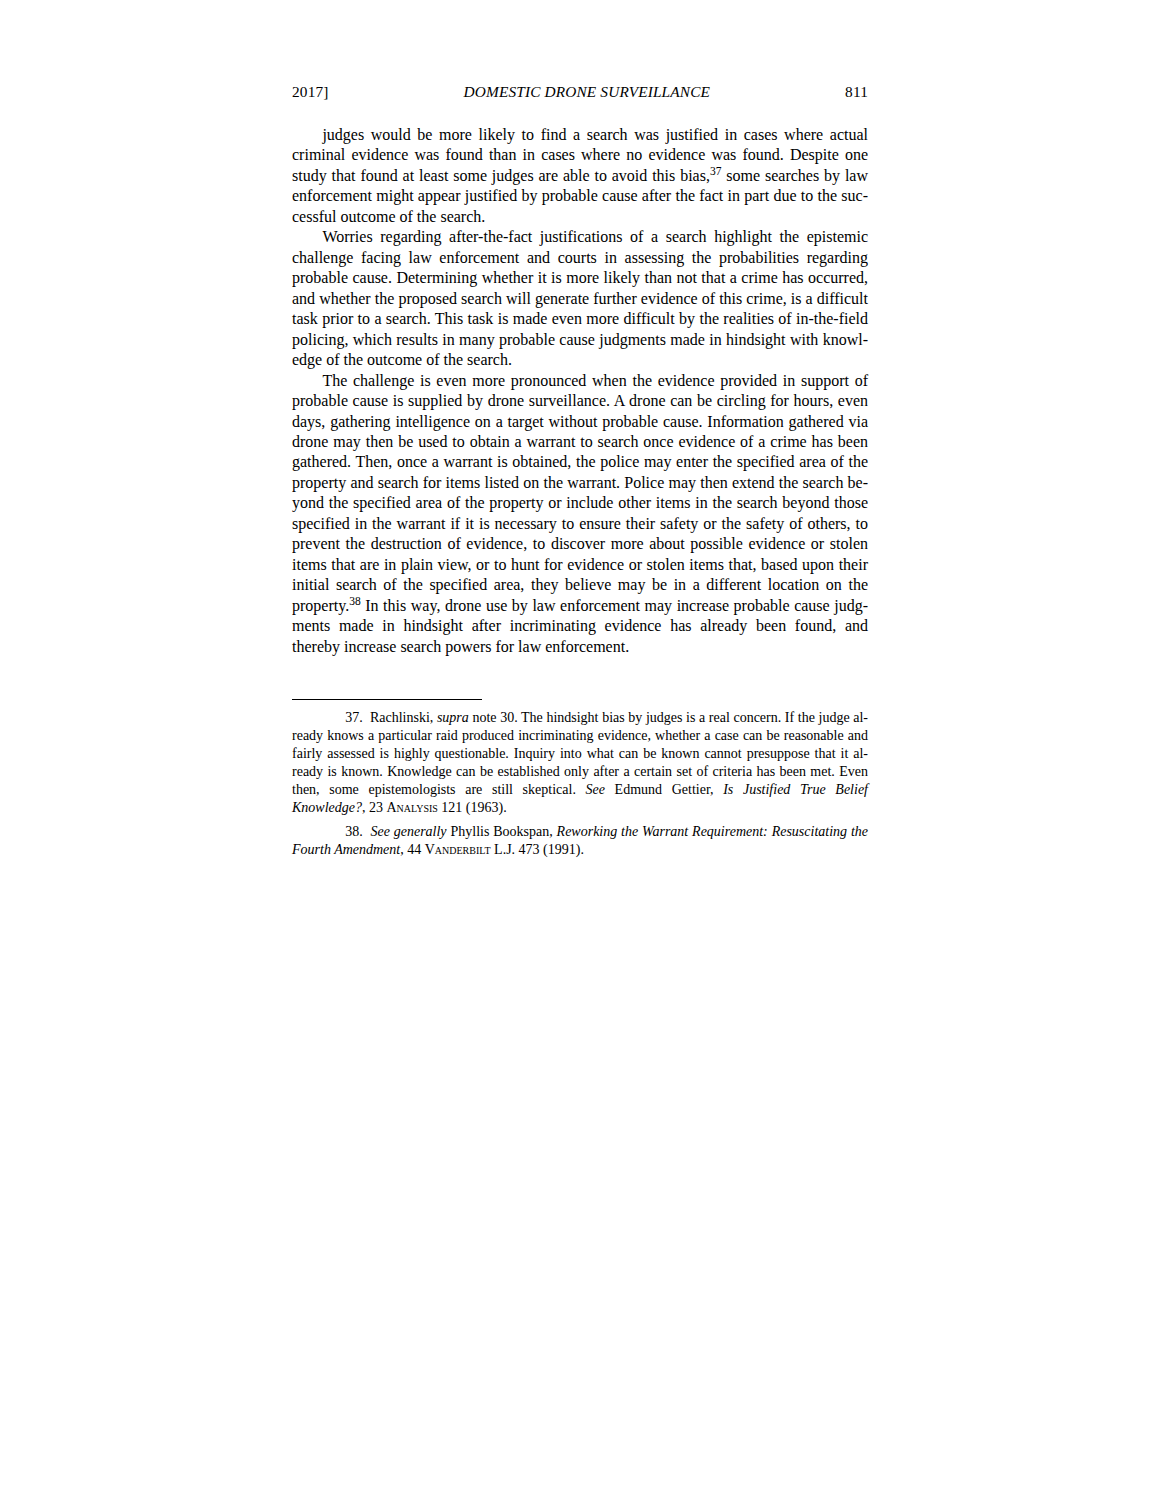2017] DOMESTIC DRONE SURVEILLANCE 811
judges would be more likely to find a search was justified in cases where actual criminal evidence was found than in cases where no evidence was found. Despite one study that found at least some judges are able to avoid this bias,37 some searches by law enforcement might appear justified by probable cause after the fact in part due to the successful outcome of the search.
Worries regarding after-the-fact justifications of a search highlight the epistemic challenge facing law enforcement and courts in assessing the probabilities regarding probable cause. Determining whether it is more likely than not that a crime has occurred, and whether the proposed search will generate further evidence of this crime, is a difficult task prior to a search. This task is made even more difficult by the realities of in-the-field policing, which results in many probable cause judgments made in hindsight with knowledge of the outcome of the search.
The challenge is even more pronounced when the evidence provided in support of probable cause is supplied by drone surveillance. A drone can be circling for hours, even days, gathering intelligence on a target without probable cause. Information gathered via drone may then be used to obtain a warrant to search once evidence of a crime has been gathered. Then, once a warrant is obtained, the police may enter the specified area of the property and search for items listed on the warrant. Police may then extend the search beyond the specified area of the property or include other items in the search beyond those specified in the warrant if it is necessary to ensure their safety or the safety of others, to prevent the destruction of evidence, to discover more about possible evidence or stolen items that are in plain view, or to hunt for evidence or stolen items that, based upon their initial search of the specified area, they believe may be in a different location on the property.38 In this way, drone use by law enforcement may increase probable cause judgments made in hindsight after incriminating evidence has already been found, and thereby increase search powers for law enforcement.
37. Rachlinski, supra note 30. The hindsight bias by judges is a real concern. If the judge already knows a particular raid produced incriminating evidence, whether a case can be reasonable and fairly assessed is highly questionable. Inquiry into what can be known cannot presuppose that it already is known. Knowledge can be established only after a certain set of criteria has been met. Even then, some epistemologists are still skeptical. See Edmund Gettier, Is Justified True Belief Knowledge?, 23 Analysis 121 (1963).
38. See generally Phyllis Bookspan, Reworking the Warrant Requirement: Resuscitating the Fourth Amendment, 44 Vanderbilt L.J. 473 (1991).